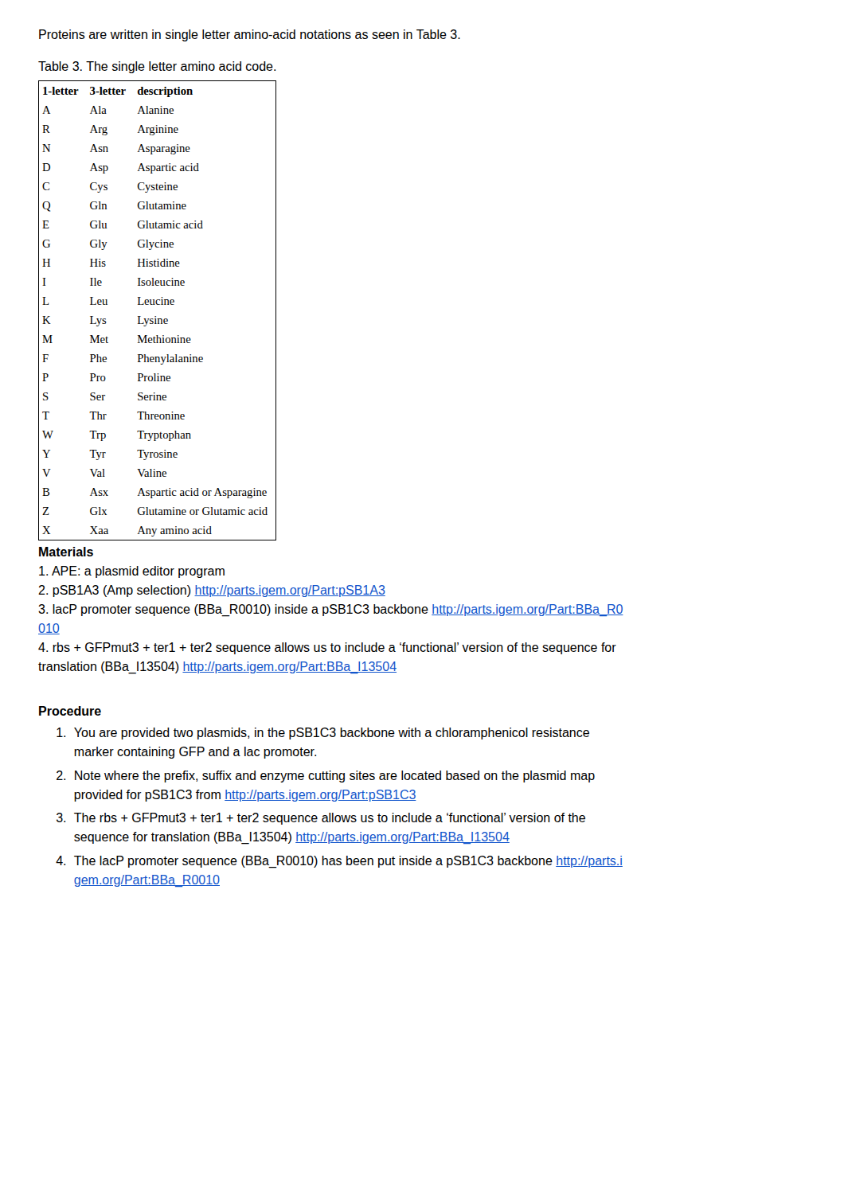Proteins are written in single letter amino-acid notations as seen in Table 3.
Table 3. The single letter amino acid code.
| 1-letter | 3-letter | description |
| --- | --- | --- |
| A | Ala | Alanine |
| R | Arg | Arginine |
| N | Asn | Asparagine |
| D | Asp | Aspartic acid |
| C | Cys | Cysteine |
| Q | Gln | Glutamine |
| E | Glu | Glutamic acid |
| G | Gly | Glycine |
| H | His | Histidine |
| I | Ile | Isoleucine |
| L | Leu | Leucine |
| K | Lys | Lysine |
| M | Met | Methionine |
| F | Phe | Phenylalanine |
| P | Pro | Proline |
| S | Ser | Serine |
| T | Thr | Threonine |
| W | Trp | Tryptophan |
| Y | Tyr | Tyrosine |
| V | Val | Valine |
| B | Asx | Aspartic acid or Asparagine |
| Z | Glx | Glutamine or Glutamic acid |
| X | Xaa | Any amino acid |
Materials
1. APE: a plasmid editor program
2. pSB1A3 (Amp selection) http://parts.igem.org/Part:pSB1A3
3. lacP promoter sequence (BBa_R0010) inside a pSB1C3 backbone http://parts.igem.org/Part:BBa_R0010
4. rbs + GFPmut3 + ter1 + ter2 sequence allows us to include a ‘functional’ version of the sequence for translation (BBa_I13504) http://parts.igem.org/Part:BBa_I13504
Procedure
You are provided two plasmids, in the pSB1C3 backbone with a chloramphenicol resistance marker containing GFP and a lac promoter.
Note where the prefix, suffix and enzyme cutting sites are located based on the plasmid map provided for pSB1C3 from http://parts.igem.org/Part:pSB1C3
The rbs + GFPmut3 + ter1 + ter2 sequence allows us to include a ‘functional’ version of the sequence for translation (BBa_I13504) http://parts.igem.org/Part:BBa_I13504
The lacP promoter sequence (BBa_R0010) has been put inside a pSB1C3 backbone http://parts.igem.org/Part:BBa_R0010